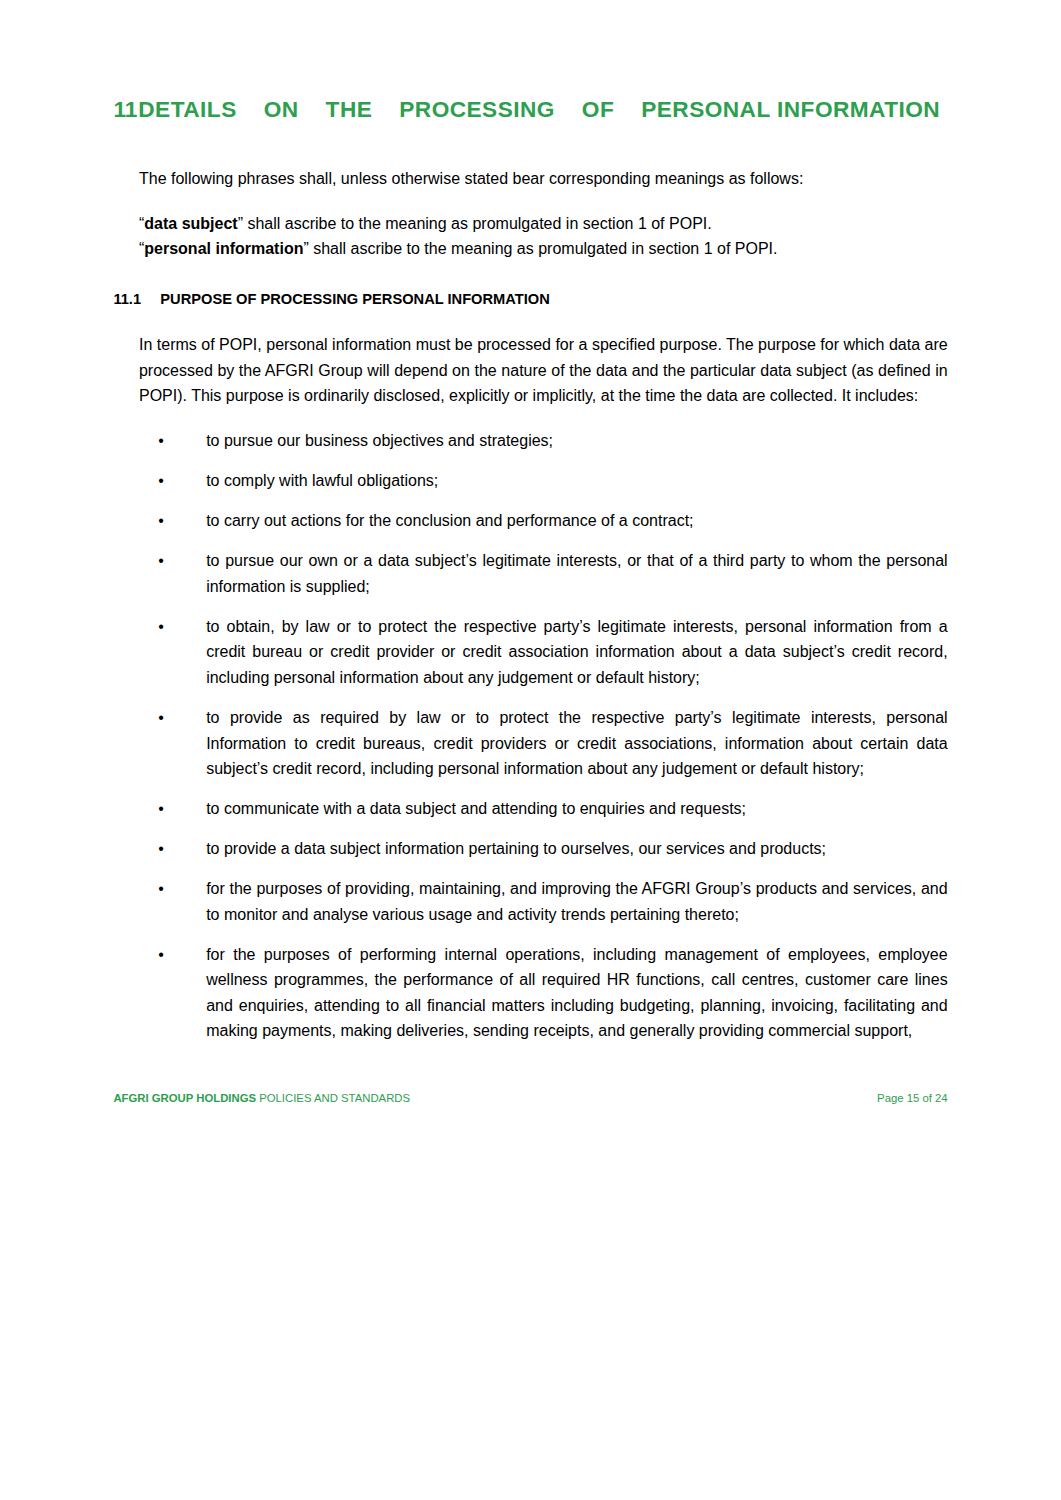11 DETAILS ON THE PROCESSING OF PERSONAL INFORMATION
The following phrases shall, unless otherwise stated bear corresponding meanings as follows:
“data subject” shall ascribe to the meaning as promulgated in section 1 of POPI.
“personal information” shall ascribe to the meaning as promulgated in section 1 of POPI.
11.1 PURPOSE OF PROCESSING PERSONAL INFORMATION
In terms of POPI, personal information must be processed for a specified purpose. The purpose for which data are processed by the AFGRI Group will depend on the nature of the data and the particular data subject (as defined in POPI). This purpose is ordinarily disclosed, explicitly or implicitly, at the time the data are collected. It includes:
to pursue our business objectives and strategies;
to comply with lawful obligations;
to carry out actions for the conclusion and performance of a contract;
to pursue our own or a data subject’s legitimate interests, or that of a third party to whom the personal information is supplied;
to obtain, by law or to protect the respective party’s legitimate interests, personal information from a credit bureau or credit provider or credit association information about a data subject’s credit record, including personal information about any judgement or default history;
to provide as required by law or to protect the respective party’s legitimate interests, personal Information to credit bureaus, credit providers or credit associations, information about certain data subject’s credit record, including personal information about any judgement or default history;
to communicate with a data subject and attending to enquiries and requests;
to provide a data subject information pertaining to ourselves, our services and products;
for the purposes of providing, maintaining, and improving the AFGRI Group’s products and services, and to monitor and analyse various usage and activity trends pertaining thereto;
for the purposes of performing internal operations, including management of employees, employee wellness programmes, the performance of all required HR functions, call centres, customer care lines and enquiries, attending to all financial matters including budgeting, planning, invoicing, facilitating and making payments, making deliveries, sending receipts, and generally providing commercial support,
AFGRI GROUP HOLDINGS POLICIES AND STANDARDS
Page 15 of 24